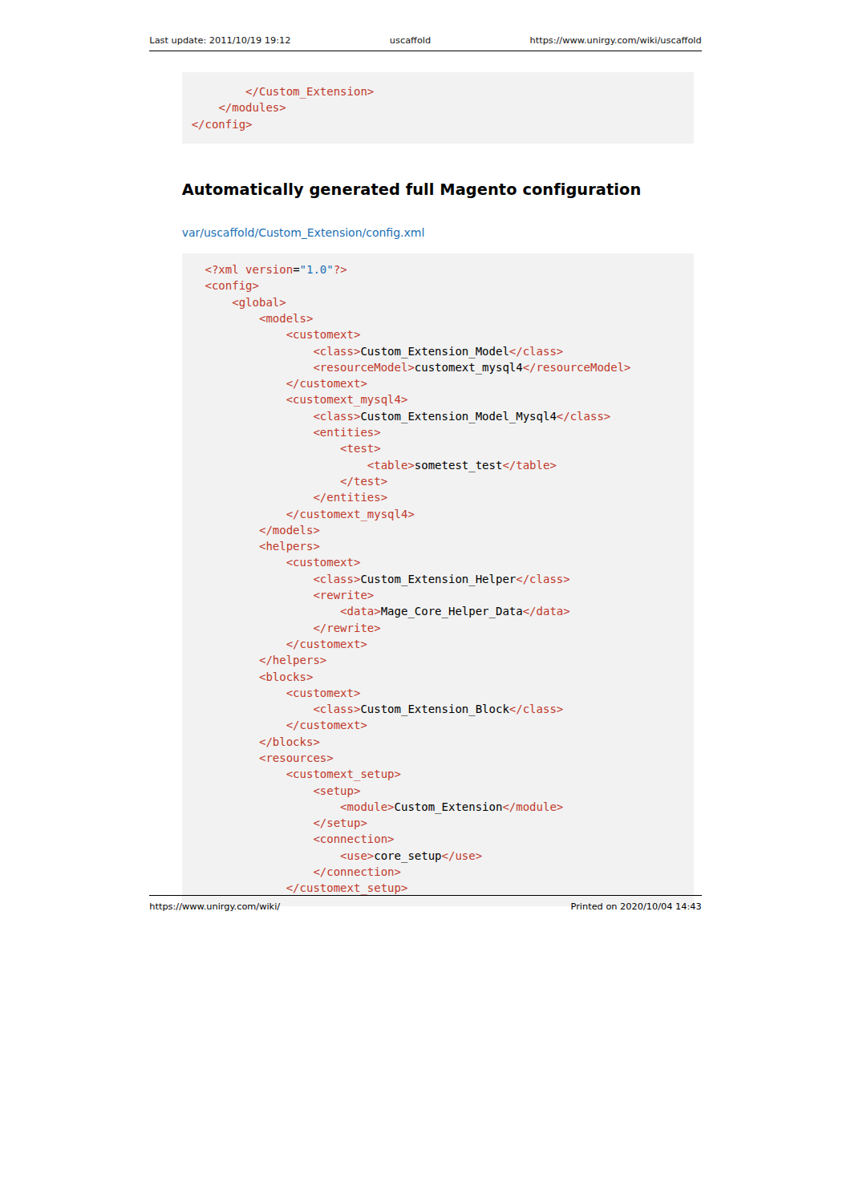Last update: 2011/10/19 19:12
uscaffold
https://www.unirgy.com/wiki/uscaffold
        </Custom_Extension>
    </modules>
</config>
Automatically generated full Magento configuration
var/uscaffold/Custom_Extension/config.xml
  <?xml version="1.0"?>
  <config>
      <global>
          <models>
              <customext>
                  <class>Custom_Extension_Model</class>
                  <resourceModel>customext_mysql4</resourceModel>
              </customext>
              <customext_mysql4>
                  <class>Custom_Extension_Model_Mysql4</class>
                  <entities>
                      <test>
                          <table>sometest_test</table>
                      </test>
                  </entities>
              </customext_mysql4>
          </models>
          <helpers>
              <customext>
                  <class>Custom_Extension_Helper</class>
                  <rewrite>
                      <data>Mage_Core_Helper_Data</data>
                  </rewrite>
              </customext>
          </helpers>
          <blocks>
              <customext>
                  <class>Custom_Extension_Block</class>
              </customext>
          </blocks>
          <resources>
              <customext_setup>
                  <setup>
                      <module>Custom_Extension</module>
                  </setup>
                  <connection>
                      <use>core_setup</use>
                  </connection>
              </customext_setup>
https://www.unirgy.com/wiki/
Printed on 2020/10/04 14:43